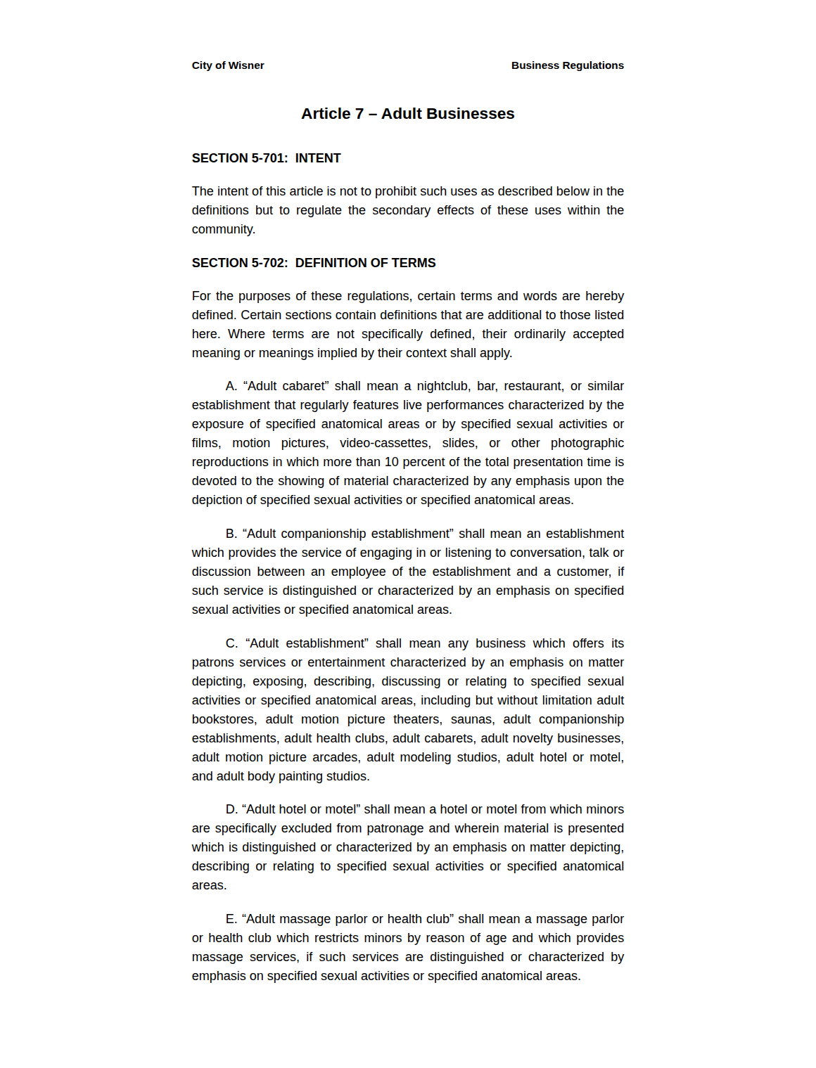City of Wisner Business Regulations
Article 7 – Adult Businesses
SECTION 5-701: INTENT
The intent of this article is not to prohibit such uses as described below in the definitions but to regulate the secondary effects of these uses within the community.
SECTION 5-702: DEFINITION OF TERMS
For the purposes of these regulations, certain terms and words are hereby defined. Certain sections contain definitions that are additional to those listed here. Where terms are not specifically defined, their ordinarily accepted meaning or meanings implied by their context shall apply.
A. “Adult cabaret” shall mean a nightclub, bar, restaurant, or similar establishment that regularly features live performances characterized by the exposure of specified anatomical areas or by specified sexual activities or films, motion pictures, video-cassettes, slides, or other photographic reproductions in which more than 10 percent of the total presentation time is devoted to the showing of material characterized by any emphasis upon the depiction of specified sexual activities or specified anatomical areas.
B. “Adult companionship establishment” shall mean an establishment which provides the service of engaging in or listening to conversation, talk or discussion between an employee of the establishment and a customer, if such service is distinguished or characterized by an emphasis on specified sexual activities or specified anatomical areas.
C. “Adult establishment” shall mean any business which offers its patrons services or entertainment characterized by an emphasis on matter depicting, exposing, describing, discussing or relating to specified sexual activities or specified anatomical areas, including but without limitation adult bookstores, adult motion picture theaters, saunas, adult companionship establishments, adult health clubs, adult cabarets, adult novelty businesses, adult motion picture arcades, adult modeling studios, adult hotel or motel, and adult body painting studios.
D. “Adult hotel or motel” shall mean a hotel or motel from which minors are specifically excluded from patronage and wherein material is presented which is distinguished or characterized by an emphasis on matter depicting, describing or relating to specified sexual activities or specified anatomical areas.
E. “Adult massage parlor or health club” shall mean a massage parlor or health club which restricts minors by reason of age and which provides massage services, if such services are distinguished or characterized by emphasis on specified sexual activities or specified anatomical areas.